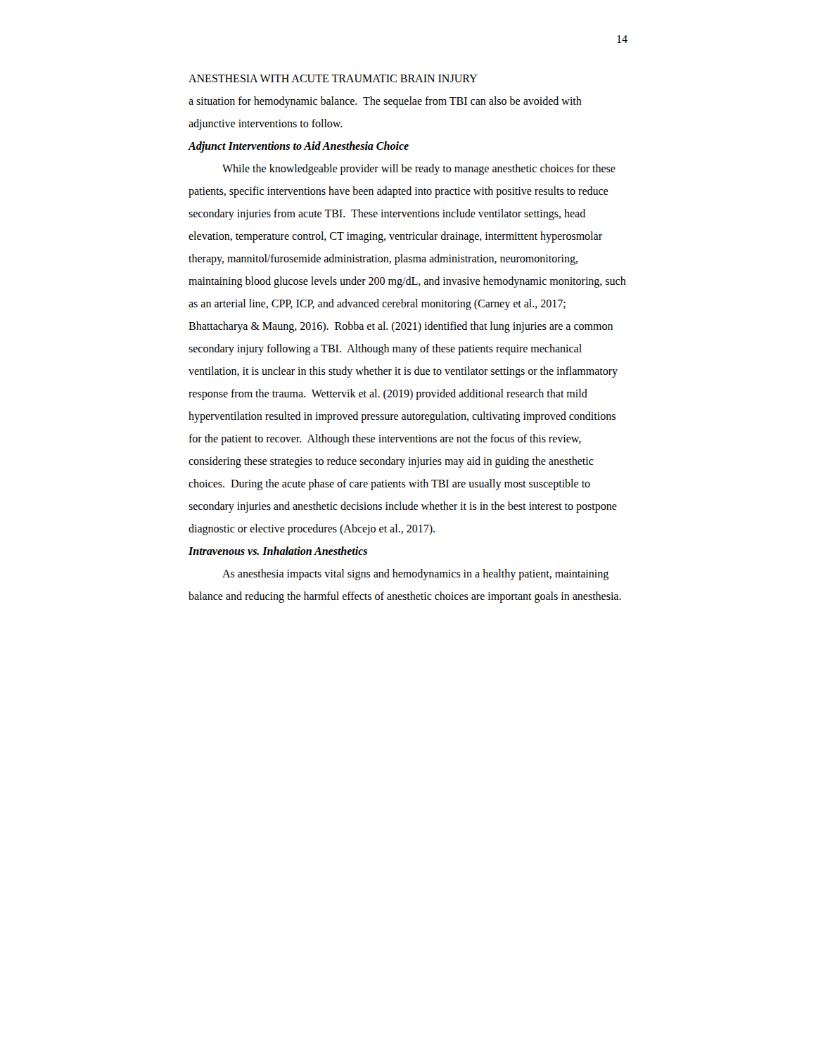14
Anesthesia with Acute Traumatic Brain Injury
a situation for hemodynamic balance. The sequelae from TBI can also be avoided with adjunctive interventions to follow.
Adjunct Interventions to Aid Anesthesia Choice
While the knowledgeable provider will be ready to manage anesthetic choices for these patients, specific interventions have been adapted into practice with positive results to reduce secondary injuries from acute TBI. These interventions include ventilator settings, head elevation, temperature control, CT imaging, ventricular drainage, intermittent hyperosmolar therapy, mannitol/furosemide administration, plasma administration, neuromonitoring, maintaining blood glucose levels under 200 mg/dL, and invasive hemodynamic monitoring, such as an arterial line, CPP, ICP, and advanced cerebral monitoring (Carney et al., 2017; Bhattacharya & Maung, 2016). Robba et al. (2021) identified that lung injuries are a common secondary injury following a TBI. Although many of these patients require mechanical ventilation, it is unclear in this study whether it is due to ventilator settings or the inflammatory response from the trauma. Wettervik et al. (2019) provided additional research that mild hyperventilation resulted in improved pressure autoregulation, cultivating improved conditions for the patient to recover. Although these interventions are not the focus of this review, considering these strategies to reduce secondary injuries may aid in guiding the anesthetic choices. During the acute phase of care patients with TBI are usually most susceptible to secondary injuries and anesthetic decisions include whether it is in the best interest to postpone diagnostic or elective procedures (Abcejo et al., 2017).
Intravenous vs. Inhalation Anesthetics
As anesthesia impacts vital signs and hemodynamics in a healthy patient, maintaining balance and reducing the harmful effects of anesthetic choices are important goals in anesthesia.